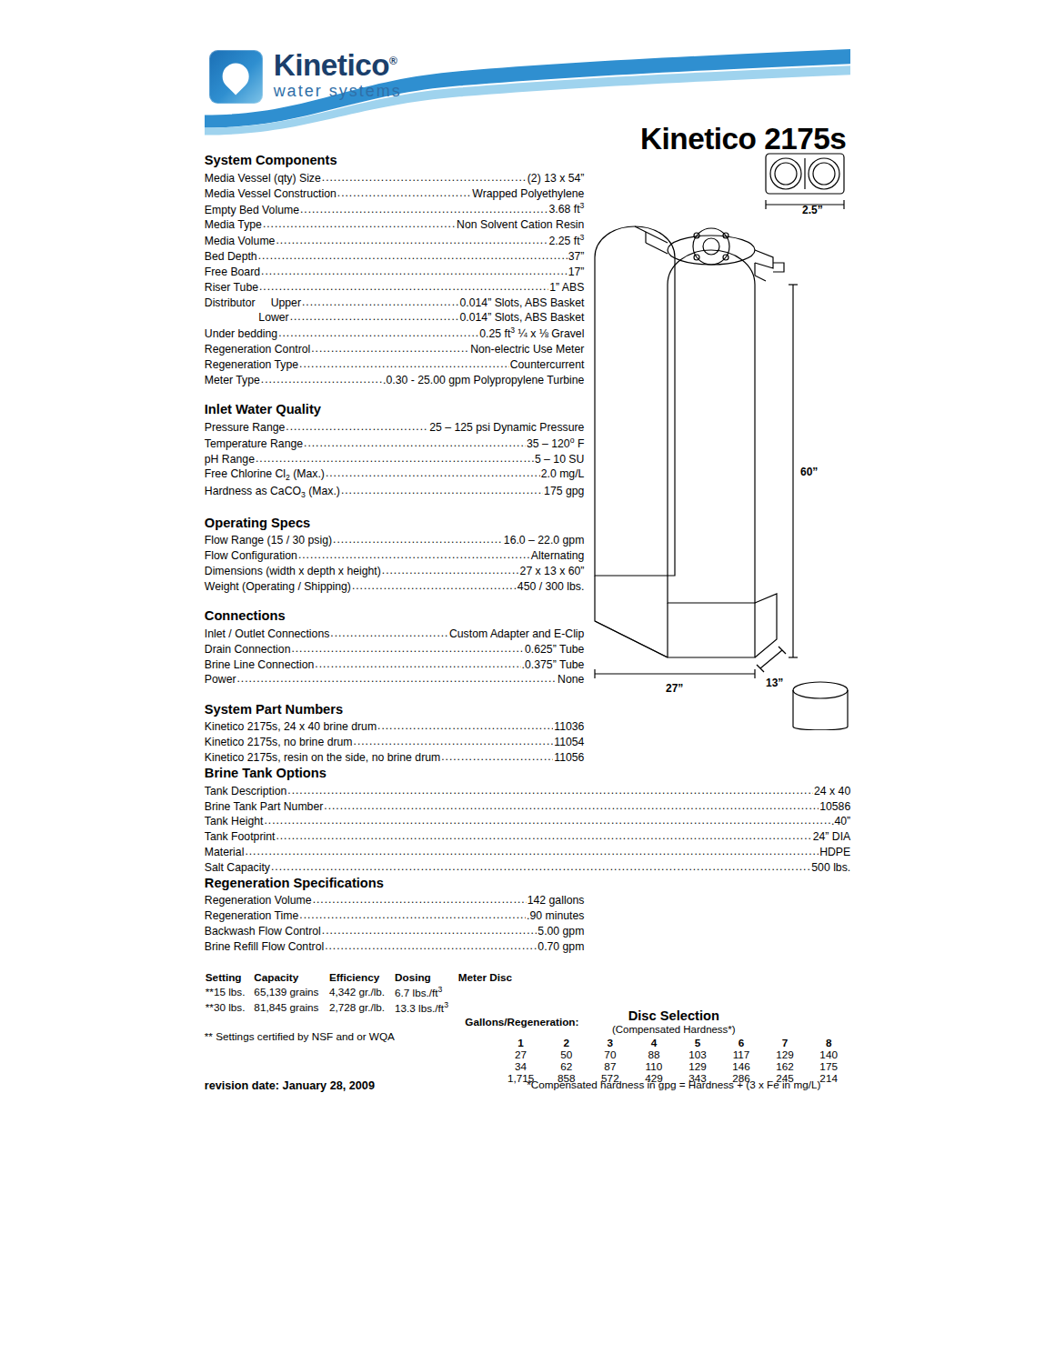Kinetico®
water systems
Kinetico 2175s
2.5” 60” 27” 13”
System Components
Media Vessel (qty) Size..................................................................................................(2) 13 x 54”
Media Vessel Construction.................................................................................................. Wrapped Polyethylene
Empty Bed Volume.................................................................................................. 3.68 ft3
Media Type.................................................................................................. Non Solvent Cation Resin
Media Volume.................................................................................................. 2.25 ft3
Bed Depth.................................................................................................. 37”
Free Board.................................................................................................. 17”
Riser Tube.................................................................................................. 1” ABS
Distributor Upper.................................................................................................. 0.014” Slots, ABS Basket
Lower.................................................................................................. 0.014” Slots, ABS Basket
Under bedding.................................................................................................. 0.25 ft3 ¼ x ⅛ Gravel
Regeneration Control.................................................................................................. Non-electric Use Meter
Regeneration Type.................................................................................................. Countercurrent
Meter Type...................................................................................................0.30 - 25.00 gpm Polypropylene Turbine
Inlet Water Quality
Pressure Range.................................................................................................. 25 – 125 psi Dynamic Pressure
Temperature Range.................................................................................................. 35 – 120o F
pH Range.................................................................................................. 5 – 10 SU
Free Chlorine Cl2 (Max.).................................................................................................. 2.0 mg/L
Hardness as CaCO3 (Max.).................................................................................................. 175 gpg
Operating Specs
Flow Range (15 / 30 psig).................................................................................................. 16.0 – 22.0 gpm
Flow Configuration.................................................................................................. Alternating
Dimensions (width x depth x height).................................................................................................. 27 x 13 x 60”
Weight (Operating / Shipping).................................................................................................. 450 / 300 lbs.
Connections
Inlet / Outlet Connections.................................................................................................. Custom Adapter and E-Clip
Drain Connection.................................................................................................. 0.625” Tube
Brine Line Connection...................................................................................................0.375” Tube
Power.................................................................................................. None
System Part Numbers
Kinetico 2175s, 24 x 40 brine drum.................................................................................................. 11036
Kinetico 2175s, no brine drum.................................................................................................. 11054
Kinetico 2175s, resin on the side, no brine drum.................................................................................................. 11056
Brine Tank Options
Tank Description.................................................................................................................................................................................................. 24 x 40
Brine Tank Part Number.................................................................................................................................................................................................. 10586
Tank Height...................................................................................................................................................................................................40”
Tank Footprint.................................................................................................................................................................................................. 24” DIA
Material.................................................................................................................................................................................................. HDPE
Salt Capacity.................................................................................................................................................................................................. 500 lbs.
Regeneration Specifications
Regeneration Volume.................................................................................................. 142 gallons
Regeneration Time...................................................................................................90 minutes
Backwash Flow Control.................................................................................................. 5.00 gpm
Brine Refill Flow Control.................................................................................................. 0.70 gpm
Disc Selection
(Compensated Hardness*)
| 1 | 2 | 3 | 4 | 5 | 6 | 7 | 8 |
| --- | --- | --- | --- | --- | --- | --- | --- |
| 27 | 50 | 70 | 88 | 103 | 117 | 129 | 140 |
| 34 | 62 | 87 | 110 | 129 | 146 | 162 | 175 |
| 1,715 | 858 | 572 | 429 | 343 | 286 | 245 | 214 |
| Setting | Capacity | Efficiency | Dosing | Meter Disc |
| --- | --- | --- | --- | --- |
| **15 lbs. | 65,139 grains | 4,342 gr./lb. | 6.7 lbs./ft 3 | |
| **30 lbs. | 81,845 grains | 2,728 gr./lb. | 13.3 lbs./ft 3 | |
| | Gallons/Regeneration: |
** Settings certified by NSF and or WQA
*Compensated hardness in gpg = Hardness + (3 x Fe in mg/L)
revision date: January 28, 2009